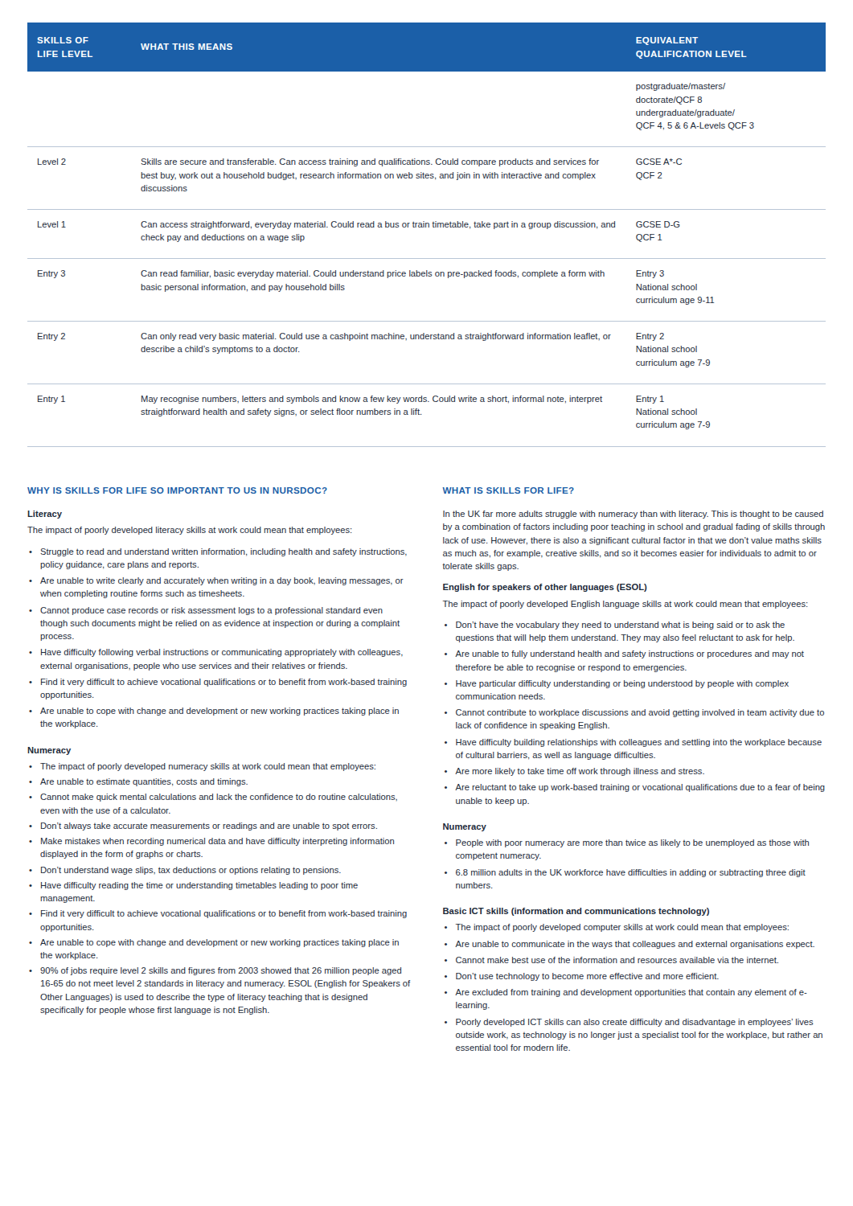| Skills of Life Level | What this means | Equivalent Qualification Level |
| --- | --- | --- |
| | | postgraduate/masters/ doctorate/QCF 8 undergraduate/graduate/ QCF 4, 5 & 6 A-Levels QCF 3 |
| Level 2 | Skills are secure and transferable. Can access training and qualifications. Could compare products and services for best buy, work out a household budget, research information on web sites, and join in with interactive and complex discussions | GCSE A*-C QCF 2 |
| Level 1 | Can access straightforward, everyday material. Could read a bus or train timetable, take part in a group discussion, and check pay and deductions on a wage slip | GCSE D-G QCF 1 |
| Entry 3 | Can read familiar, basic everyday material. Could understand price labels on pre-packed foods, complete a form with basic personal information, and pay household bills | Entry 3 National school curriculum age 9-11 |
| Entry 2 | Can only read very basic material. Could use a cashpoint machine, understand a straightforward information leaflet, or describe a child’s symptoms to a doctor. | Entry 2 National school curriculum age 7-9 |
| Entry 1 | May recognise numbers, letters and symbols and know a few key words. Could write a short, informal note, interpret straightforward health and safety signs, or select floor numbers in a lift. | Entry 1 National school curriculum age 7-9 |
Why is Skills for Life so important to us in Nursdoc?
Literacy
The impact of poorly developed literacy skills at work could mean that employees:
Struggle to read and understand written information, including health and safety instructions, policy guidance, care plans and reports.
Are unable to write clearly and accurately when writing in a day book, leaving messages, or when completing routine forms such as timesheets.
Cannot produce case records or risk assessment logs to a professional standard even though such documents might be relied on as evidence at inspection or during a complaint process.
Have difficulty following verbal instructions or communicating appropriately with colleagues, external organisations, people who use services and their relatives or friends.
Find it very difficult to achieve vocational qualifications or to benefit from work-based training opportunities.
Are unable to cope with change and development or new working practices taking place in the workplace.
Numeracy
The impact of poorly developed numeracy skills at work could mean that employees:
Are unable to estimate quantities, costs and timings.
Cannot make quick mental calculations and lack the confidence to do routine calculations, even with the use of a calculator.
Don’t always take accurate measurements or readings and are unable to spot errors.
Make mistakes when recording numerical data and have difficulty interpreting information displayed in the form of graphs or charts.
Don’t understand wage slips, tax deductions or options relating to pensions.
Have difficulty reading the time or understanding timetables leading to poor time management.
Find it very difficult to achieve vocational qualifications or to benefit from work-based training opportunities.
Are unable to cope with change and development or new working practices taking place in the workplace.
90% of jobs require level 2 skills and figures from 2003 showed that 26 million people aged 16-65 do not meet level 2 standards in literacy and numeracy. ESOL (English for Speakers of Other Languages) is used to describe the type of literacy teaching that is designed specifically for people whose first language is not English.
What is Skills for Life?
In the UK far more adults struggle with numeracy than with literacy. This is thought to be caused by a combination of factors including poor teaching in school and gradual fading of skills through lack of use. However, there is also a significant cultural factor in that we don’t value maths skills as much as, for example, creative skills, and so it becomes easier for individuals to admit to or tolerate skills gaps.
English for speakers of other languages (ESOL)
The impact of poorly developed English language skills at work could mean that employees:
Don’t have the vocabulary they need to understand what is being said or to ask the questions that will help them understand. They may also feel reluctant to ask for help.
Are unable to fully understand health and safety instructions or procedures and may not therefore be able to recognise or respond to emergencies.
Have particular difficulty understanding or being understood by people with complex communication needs.
Cannot contribute to workplace discussions and avoid getting involved in team activity due to lack of confidence in speaking English.
Have difficulty building relationships with colleagues and settling into the workplace because of cultural barriers, as well as language difficulties.
Are more likely to take time off work through illness and stress.
Are reluctant to take up work-based training or vocational qualifications due to a fear of being unable to keep up.
Numeracy
People with poor numeracy are more than twice as likely to be unemployed as those with competent numeracy.
6.8 million adults in the UK workforce have difficulties in adding or subtracting three digit numbers.
Basic ICT skills (information and communications technology)
The impact of poorly developed computer skills at work could mean that employees:
Are unable to communicate in the ways that colleagues and external organisations expect.
Cannot make best use of the information and resources available via the internet.
Don’t use technology to become more effective and more efficient.
Are excluded from training and development opportunities that contain any element of e-learning.
Poorly developed ICT skills can also create difficulty and disadvantage in employees’ lives outside work, as technology is no longer just a specialist tool for the workplace, but rather an essential tool for modern life.